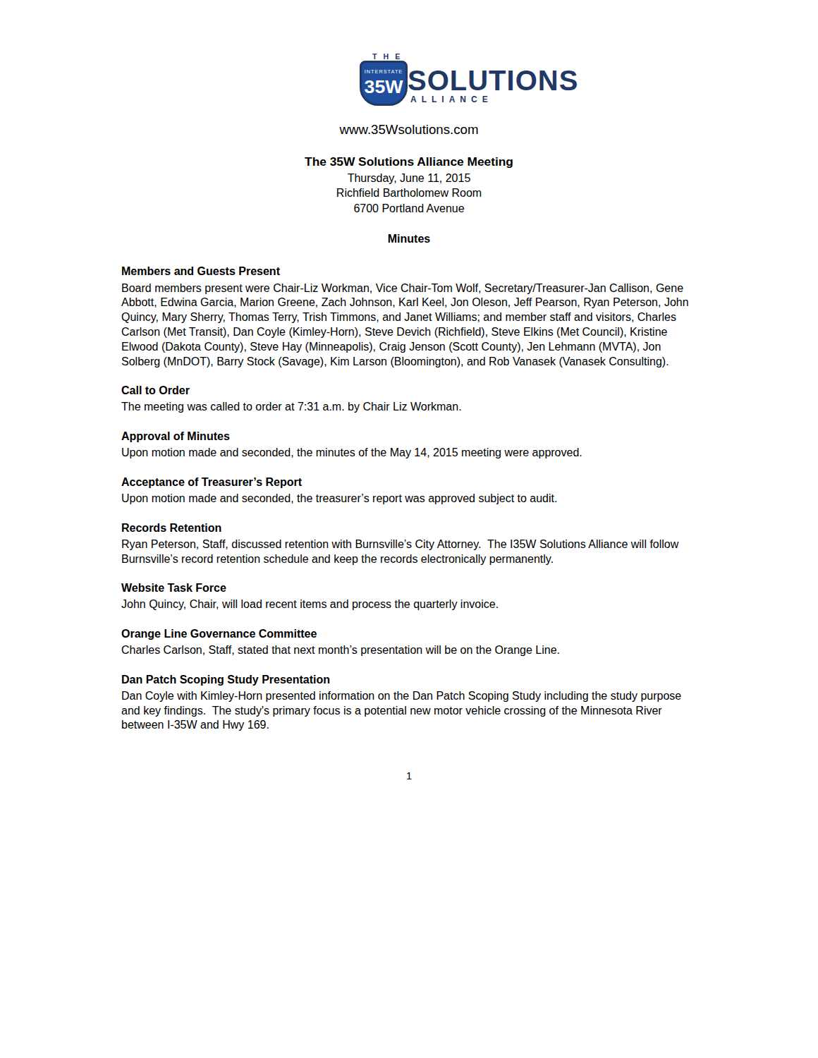T H E INTERSTATE 35W SOLUTIONS ALLIANCE
www.35Wsolutions.com
The 35W Solutions Alliance Meeting
Thursday, June 11, 2015
Richfield Bartholomew Room
6700 Portland Avenue
Minutes
Members and Guests Present
Board members present were Chair-Liz Workman, Vice Chair-Tom Wolf, Secretary/Treasurer-Jan Callison, Gene Abbott, Edwina Garcia, Marion Greene, Zach Johnson, Karl Keel, Jon Oleson, Jeff Pearson, Ryan Peterson, John Quincy, Mary Sherry, Thomas Terry, Trish Timmons, and Janet Williams; and member staff and visitors, Charles Carlson (Met Transit), Dan Coyle (Kimley-Horn), Steve Devich (Richfield), Steve Elkins (Met Council), Kristine Elwood (Dakota County), Steve Hay (Minneapolis), Craig Jenson (Scott County), Jen Lehmann (MVTA), Jon Solberg (MnDOT), Barry Stock (Savage), Kim Larson (Bloomington), and Rob Vanasek (Vanasek Consulting).
Call to Order
The meeting was called to order at 7:31 a.m. by Chair Liz Workman.
Approval of Minutes
Upon motion made and seconded, the minutes of the May 14, 2015 meeting were approved.
Acceptance of Treasurer’s Report
Upon motion made and seconded, the treasurer’s report was approved subject to audit.
Records Retention
Ryan Peterson, Staff, discussed retention with Burnsville’s City Attorney. The I35W Solutions Alliance will follow Burnsville’s record retention schedule and keep the records electronically permanently.
Website Task Force
John Quincy, Chair, will load recent items and process the quarterly invoice.
Orange Line Governance Committee
Charles Carlson, Staff, stated that next month’s presentation will be on the Orange Line.
Dan Patch Scoping Study Presentation
Dan Coyle with Kimley-Horn presented information on the Dan Patch Scoping Study including the study purpose and key findings. The study's primary focus is a potential new motor vehicle crossing of the Minnesota River between I-35W and Hwy 169.
1